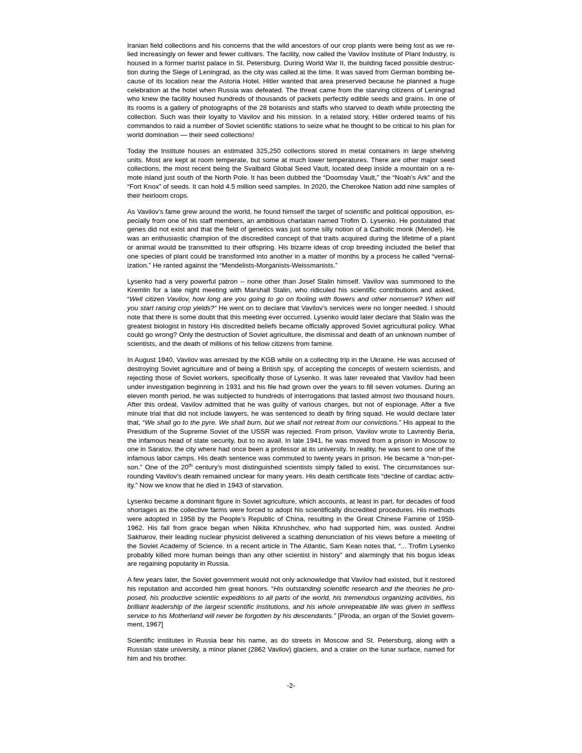Iranian field collections and his concerns that the wild ancestors of our crop plants were being lost as we relied increasingly on fewer and fewer cultivars. The facility, now called the Vavilov Institute of Plant Industry, is housed in a former tsarist palace in St. Petersburg. During World War II, the building faced possible destruction during the Siege of Leningrad, as the city was called at the time. It was saved from German bombing because of its location near the Astoria Hotel. Hitler wanted that area preserved because he planned a huge celebration at the hotel when Russia was defeated. The threat came from the starving citizens of Leningrad who knew the facility housed hundreds of thousands of packets perfectly edible seeds and grains. In one of its rooms is a gallery of photographs of the 28 botanists and staffs who starved to death while protecting the collection. Such was their loyalty to Vavilov and his mission. In a related story, Hitler ordered teams of his commandos to raid a number of Soviet scientific stations to seize what he thought to be critical to his plan for world domination — their seed collections!
Today the Institute houses an estimated 325,250 collections stored in metal containers in large shelving units. Most are kept at room temperate, but some at much lower temperatures. There are other major seed collections, the most recent being the Svalbard Global Seed Vault, located deep inside a mountain on a remote island just south of the North Pole. It has been dubbed the “Doomsday Vault,” the “Noah’s Ark” and the “Fort Knox” of seeds. It can hold 4.5 million seed samples. In 2020, the Cherokee Nation add nine samples of their heirloom crops.
As Vavilov’s fame grew around the world, he found himself the target of scientific and political opposition, especially from one of his staff members, an ambitious charlatan named Trofim D. Lysenko. He postulated that genes did not exist and that the field of genetics was just some silly notion of a Catholic monk (Mendel). He was an enthusiastic champion of the discredited concept of that traits acquired during the lifetime of a plant or animal would be transmitted to their offspring. His bizarre ideas of crop breeding included the belief that one species of plant could be transformed into another in a matter of months by a process he called “vernalization.” He ranted against the “Mendelists-Morganists-Weissmanists.”
Lysenko had a very powerful patron -- none other than Josef Stalin himself. Vavilov was summoned to the Kremlin for a late night meeting with Marshall Stalin, who ridiculed his scientific contributions and asked, “Well citizen Vavilov, how long are you going to go on fooling with flowers and other nonsense? When will you start raising crop yields?” He went on to declare that Vavilov’s services were no longer needed. I should note that there is some doubt that this meeting ever occurred. Lysenko would later declare that Stalin was the greatest biologist in history His discredited beliefs became officially approved Soviet agricultural policy. What could go wrong? Only the destruction of Soviet agriculture, the dismissal and death of an unknown number of scientists, and the death of millions of his fellow citizens from famine.
In August 1940, Vavilov was arrested by the KGB while on a collecting trip in the Ukraine. He was accused of destroying Soviet agriculture and of being a British spy, of accepting the concepts of western scientists, and rejecting those of Soviet workers, specifically those of Lysenko. It was later revealed that Vavilov had been under investigation beginning in 1931 and his file had grown over the years to fill seven volumes. During an eleven month period, he was subjected to hundreds of interrogations that lasted almost two thousand hours. After this ordeal, Vavilov admitted that he was guilty of various charges, but not of espionage. After a five minute trial that did not include lawyers, he was sentenced to death by firing squad. He would declare later that, “We shall go to the pyre. We shall burn, but we shall not retreat from our convictions.” His appeal to the Presidium of the Supreme Soviet of the USSR was rejected. From prison, Vavilov wrote to Lavrentiy Beria, the infamous head of state security, but to no avail. In late 1941, he was moved from a prison in Moscow to one in Saratov, the city where had once been a professor at its university. In reality, he was sent to one of the infamous labor camps. His death sentence was commuted to twenty years in prison. He became a “non-person.” One of the 20th century’s most distinguished scientists simply failed to exist. The circumstances surrounding Vavilov's death remained unclear for many years. His death certificate lists “decline of cardiac activity.” Now we know that he died in 1943 of starvation.
Lysenko became a dominant figure in Soviet agriculture, which accounts, at least in part, for decades of food shortages as the collective farms were forced to adopt his scientifically discredited procedures. His methods were adopted in 1958 by the People’s Republic of China, resulting in the Great Chinese Famine of 1959-1962. His fall from grace began when Nikita Khrushchev, who had supported him, was ousted. Andrei Sakharov, their leading nuclear physicist delivered a scathing denunciation of his views before a meeting of the Soviet Academy of Science. In a recent article in The Atlantic, Sam Kean notes that, “... Trofim Lysenko probably killed more human beings than any other scientist in history” and alarmingly that his bogus ideas are regaining popularity in Russia.
A few years later, the Soviet government would not only acknowledge that Vavilov had existed, but it restored his reputation and accorded him great honors. “His outstanding scientific research and the theories he proposed, his productive scientiic expeditions to all parts of the world, his tremendous organizing activities, his brilliant leadership of the largest scientific institutions, and his whole unrepeatable life was given in selfless service to his Motherland will never be forgotten by his descendants.” [Piroda, an organ of the Soviet government, 1967]
Scientific institutes in Russia bear his name, as do streets in Moscow and St. Petersburg, along with a Russian state university, a minor planet (2862 Vavilov) glaciers, and a crater on the lunar surface, named for him and his brother.
-2-